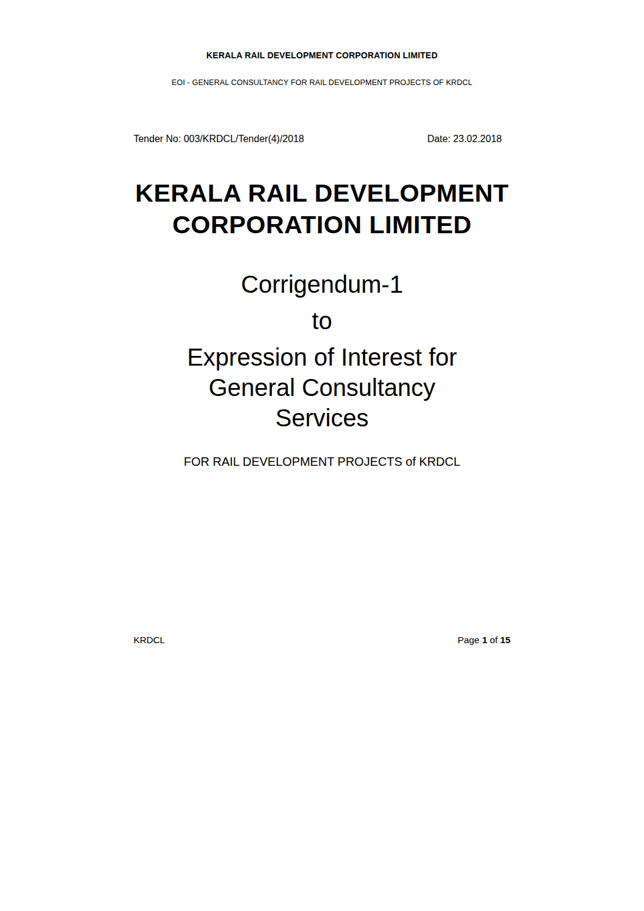KERALA RAIL DEVELOPMENT CORPORATION LIMITED
EOI - GENERAL CONSULTANCY FOR RAIL DEVELOPMENT PROJECTS OF KRDCL
Tender No: 003/KRDCL/Tender(4)/2018 Date: 23.02.2018
KERALA RAIL DEVELOPMENT
CORPORATION LIMITED
Corrigendum-1
to
Expression of Interest for
General Consultancy
Services
FOR RAIL DEVELOPMENT PROJECTS of KRDCL
KRDCL Page 1 of 15